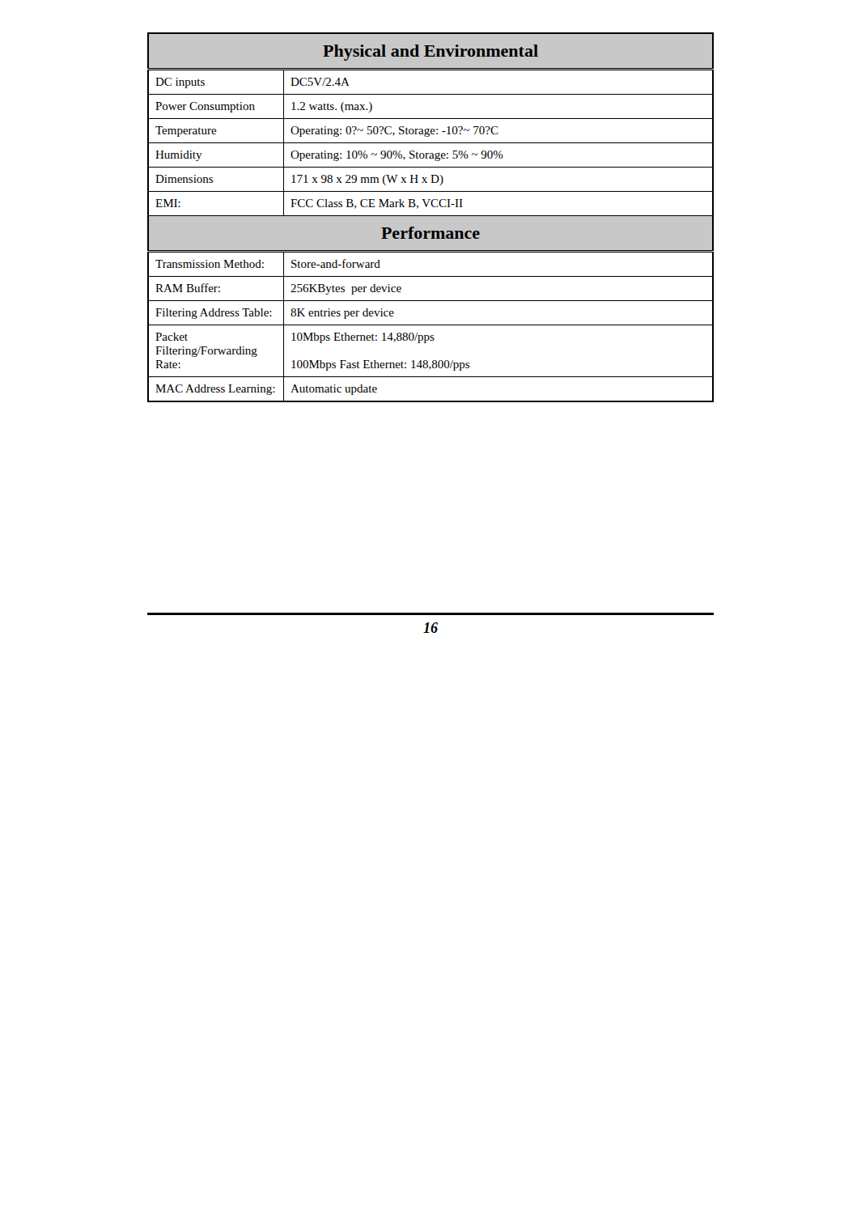| Physical and Environmental |
| DC inputs | DC5V/2.4A |
| Power Consumption | 1.2 watts. (max.) |
| Temperature | Operating: 0?~ 50?C, Storage: -10?~ 70?C |
| Humidity | Operating: 10% ~ 90%, Storage: 5% ~ 90% |
| Dimensions | 171 x 98 x 29 mm (W x H x D) |
| EMI: | FCC Class B, CE Mark B, VCCI-II |
| Performance |
| Transmission Method: | Store-and-forward |
| RAM Buffer: | 256KBytes per device |
| Filtering Address Table: | 8K entries per device |
| Packet Filtering/Forwarding Rate: | 10Mbps Ethernet: 14,880/pps 100Mbps Fast Ethernet: 148,800/pps |
| MAC Address Learning: | Automatic update |
16